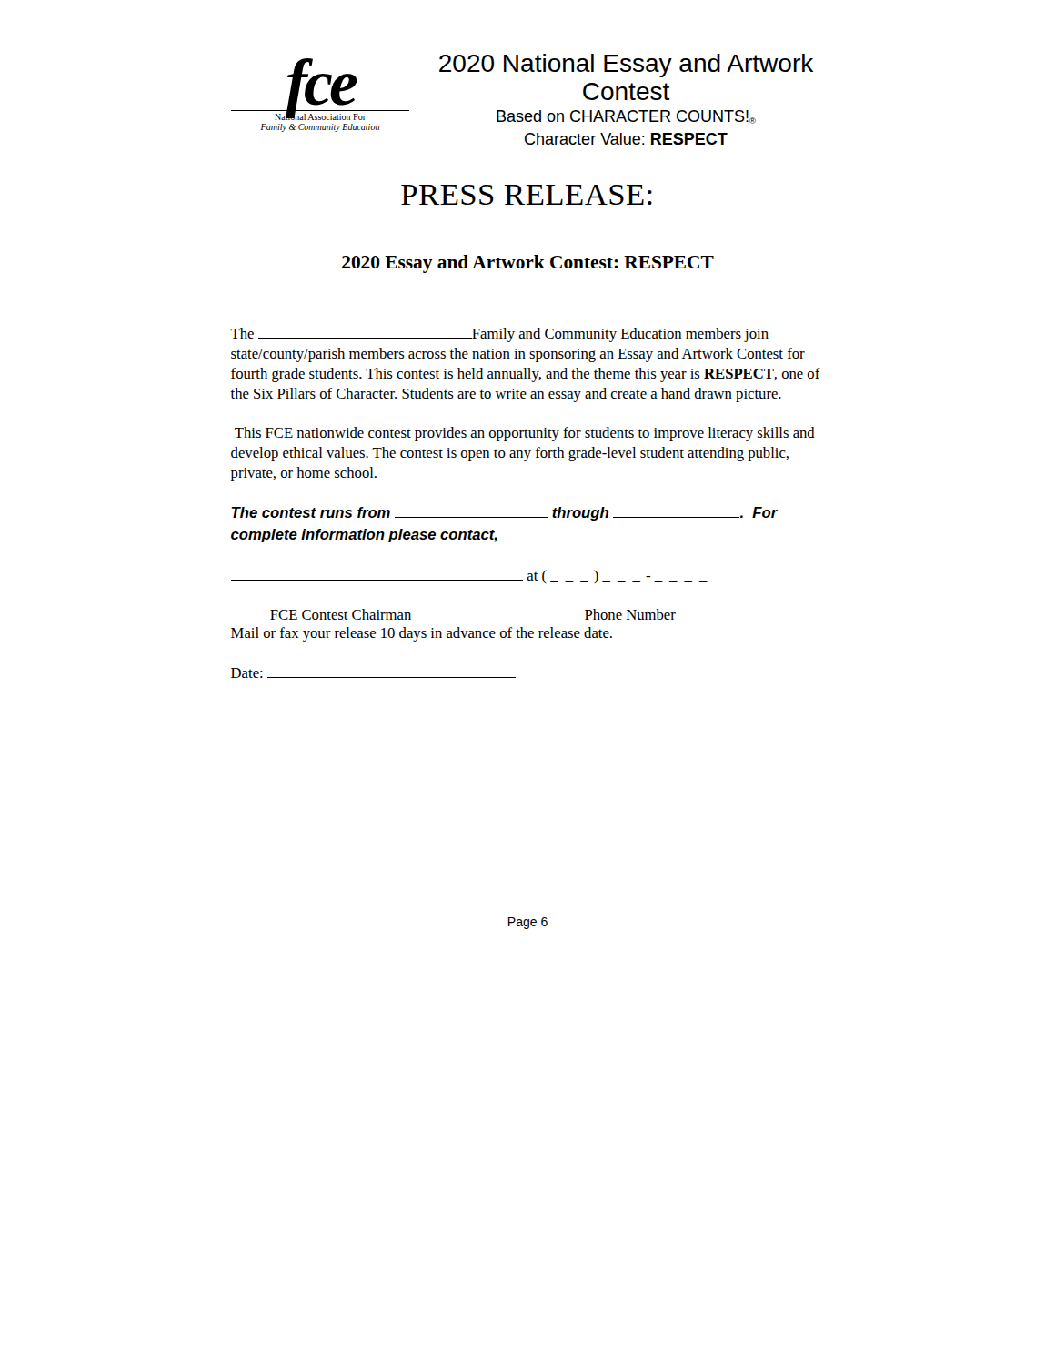fce National Association For
Family & Community Education
2020 National Essay and Artwork Contest
Based on CHARACTER COUNTS!®
Character Value: RESPECT
PRESS RELEASE:
2020 Essay and Artwork Contest: RESPECT
The Family and Community Education members join state/county/parish members across the nation in sponsoring an Essay and Artwork Contest for fourth grade students. This contest is held annually, and the theme this year is RESPECT, one of the Six Pillars of Character. Students are to write an essay and create a hand drawn picture.
This FCE nationwide contest provides an opportunity for students to improve literacy skills and develop ethical values. The contest is open to any forth grade-level student attending public, private, or home school.
The contest runs from through . For complete information please contact,
at ( _ _ _ ) _ _ _ - _ _ _ _
FCE Contest Chairman Phone Number
Mail or fax your release 10 days in advance of the release date.
Date:
Page 6